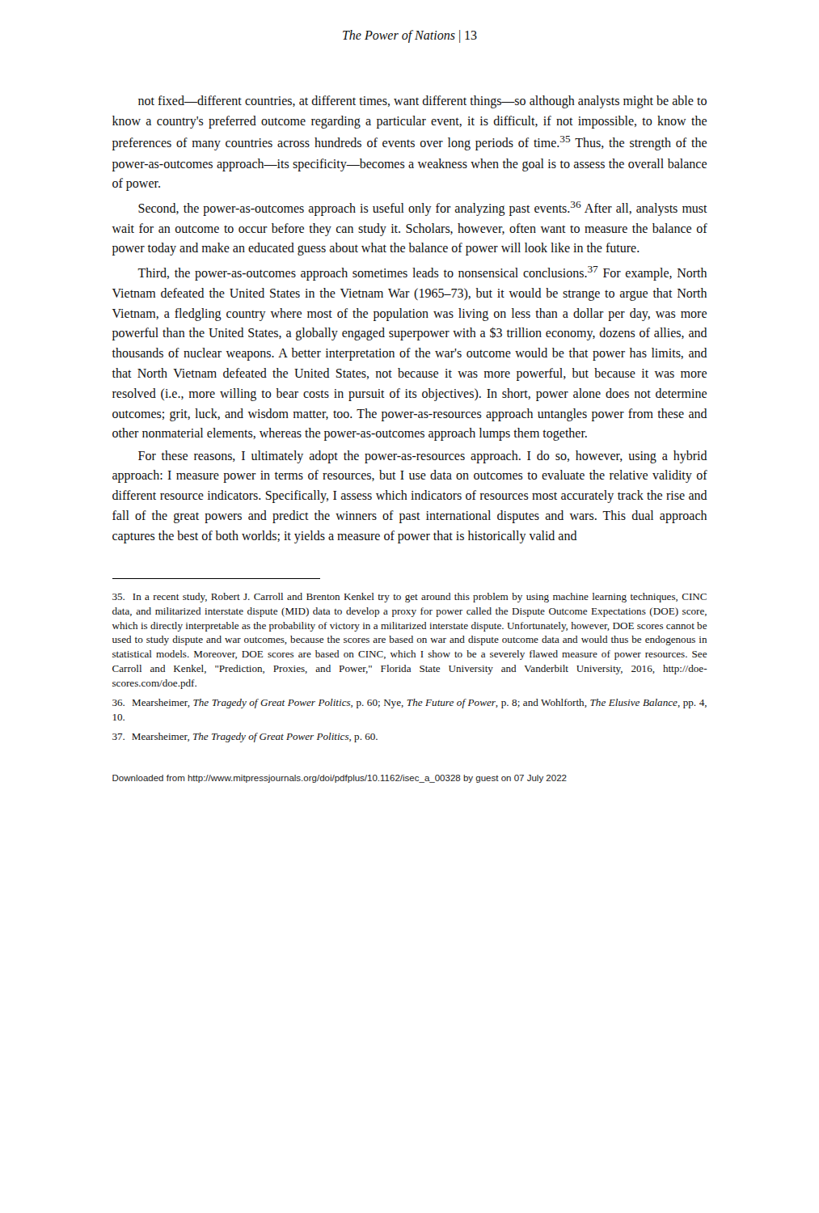The Power of Nations | 13
not fixed—different countries, at different times, want different things—so although analysts might be able to know a country's preferred outcome regarding a particular event, it is difficult, if not impossible, to know the preferences of many countries across hundreds of events over long periods of time.35 Thus, the strength of the power-as-outcomes approach—its specificity—becomes a weakness when the goal is to assess the overall balance of power.
Second, the power-as-outcomes approach is useful only for analyzing past events.36 After all, analysts must wait for an outcome to occur before they can study it. Scholars, however, often want to measure the balance of power today and make an educated guess about what the balance of power will look like in the future.
Third, the power-as-outcomes approach sometimes leads to nonsensical conclusions.37 For example, North Vietnam defeated the United States in the Vietnam War (1965–73), but it would be strange to argue that North Vietnam, a fledgling country where most of the population was living on less than a dollar per day, was more powerful than the United States, a globally engaged superpower with a $3 trillion economy, dozens of allies, and thousands of nuclear weapons. A better interpretation of the war's outcome would be that power has limits, and that North Vietnam defeated the United States, not because it was more powerful, but because it was more resolved (i.e., more willing to bear costs in pursuit of its objectives). In short, power alone does not determine outcomes; grit, luck, and wisdom matter, too. The power-as-resources approach untangles power from these and other nonmaterial elements, whereas the power-as-outcomes approach lumps them together.
For these reasons, I ultimately adopt the power-as-resources approach. I do so, however, using a hybrid approach: I measure power in terms of resources, but I use data on outcomes to evaluate the relative validity of different resource indicators. Specifically, I assess which indicators of resources most accurately track the rise and fall of the great powers and predict the winners of past international disputes and wars. This dual approach captures the best of both worlds; it yields a measure of power that is historically valid and
35. In a recent study, Robert J. Carroll and Brenton Kenkel try to get around this problem by using machine learning techniques, CINC data, and militarized interstate dispute (MID) data to develop a proxy for power called the Dispute Outcome Expectations (DOE) score, which is directly interpretable as the probability of victory in a militarized interstate dispute. Unfortunately, however, DOE scores cannot be used to study dispute and war outcomes, because the scores are based on war and dispute outcome data and would thus be endogenous in statistical models. Moreover, DOE scores are based on CINC, which I show to be a severely flawed measure of power resources. See Carroll and Kenkel, "Prediction, Proxies, and Power," Florida State University and Vanderbilt University, 2016, http://doe-scores.com/doe.pdf.
36. Mearsheimer, The Tragedy of Great Power Politics, p. 60; Nye, The Future of Power, p. 8; and Wohlforth, The Elusive Balance, pp. 4, 10.
37. Mearsheimer, The Tragedy of Great Power Politics, p. 60.
Downloaded from http://www.mitpressjournals.org/doi/pdfplus/10.1162/isec_a_00328 by guest on 07 July 2022